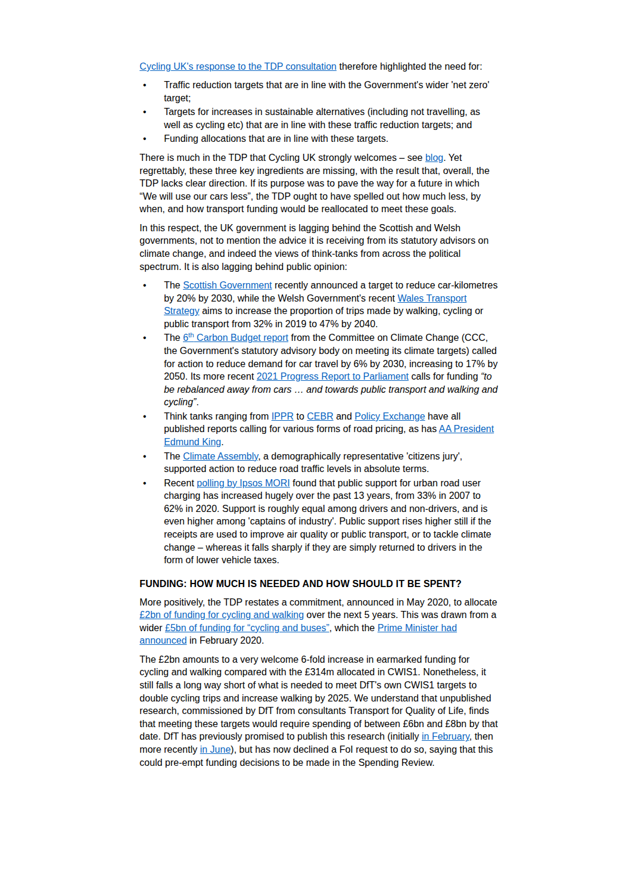Cycling UK's response to the TDP consultation therefore highlighted the need for:
Traffic reduction targets that are in line with the Government's wider 'net zero' target;
Targets for increases in sustainable alternatives (including not travelling, as well as cycling etc) that are in line with these traffic reduction targets; and
Funding allocations that are in line with these targets.
There is much in the TDP that Cycling UK strongly welcomes – see blog. Yet regrettably, these three key ingredients are missing, with the result that, overall, the TDP lacks clear direction. If its purpose was to pave the way for a future in which “We will use our cars less”, the TDP ought to have spelled out how much less, by when, and how transport funding would be reallocated to meet these goals.
In this respect, the UK government is lagging behind the Scottish and Welsh governments, not to mention the advice it is receiving from its statutory advisors on climate change, and indeed the views of think-tanks from across the political spectrum. It is also lagging behind public opinion:
The Scottish Government recently announced a target to reduce car-kilometres by 20% by 2030, while the Welsh Government's recent Wales Transport Strategy aims to increase the proportion of trips made by walking, cycling or public transport from 32% in 2019 to 47% by 2040.
The 6th Carbon Budget report from the Committee on Climate Change (CCC, the Government's statutory advisory body on meeting its climate targets) called for action to reduce demand for car travel by 6% by 2030, increasing to 17% by 2050. Its more recent 2021 Progress Report to Parliament calls for funding “to be rebalanced away from cars … and towards public transport and walking and cycling”.
Think tanks ranging from IPPR to CEBR and Policy Exchange have all published reports calling for various forms of road pricing, as has AA President Edmund King.
The Climate Assembly, a demographically representative 'citizens jury', supported action to reduce road traffic levels in absolute terms.
Recent polling by Ipsos MORI found that public support for urban road user charging has increased hugely over the past 13 years, from 33% in 2007 to 62% in 2020. Support is roughly equal among drivers and non-drivers, and is even higher among 'captains of industry'. Public support rises higher still if the receipts are used to improve air quality or public transport, or to tackle climate change – whereas it falls sharply if they are simply returned to drivers in the form of lower vehicle taxes.
FUNDING: HOW MUCH IS NEEDED AND HOW SHOULD IT BE SPENT?
More positively, the TDP restates a commitment, announced in May 2020, to allocate £2bn of funding for cycling and walking over the next 5 years. This was drawn from a wider £5bn of funding for “cycling and buses”, which the Prime Minister had announced in February 2020.
The £2bn amounts to a very welcome 6-fold increase in earmarked funding for cycling and walking compared with the £314m allocated in CWIS1. Nonetheless, it still falls a long way short of what is needed to meet DfT's own CWIS1 targets to double cycling trips and increase walking by 2025. We understand that unpublished research, commissioned by DfT from consultants Transport for Quality of Life, finds that meeting these targets would require spending of between £6bn and £8bn by that date. DfT has previously promised to publish this research (initially in February, then more recently in June), but has now declined a FoI request to do so, saying that this could pre-empt funding decisions to be made in the Spending Review.